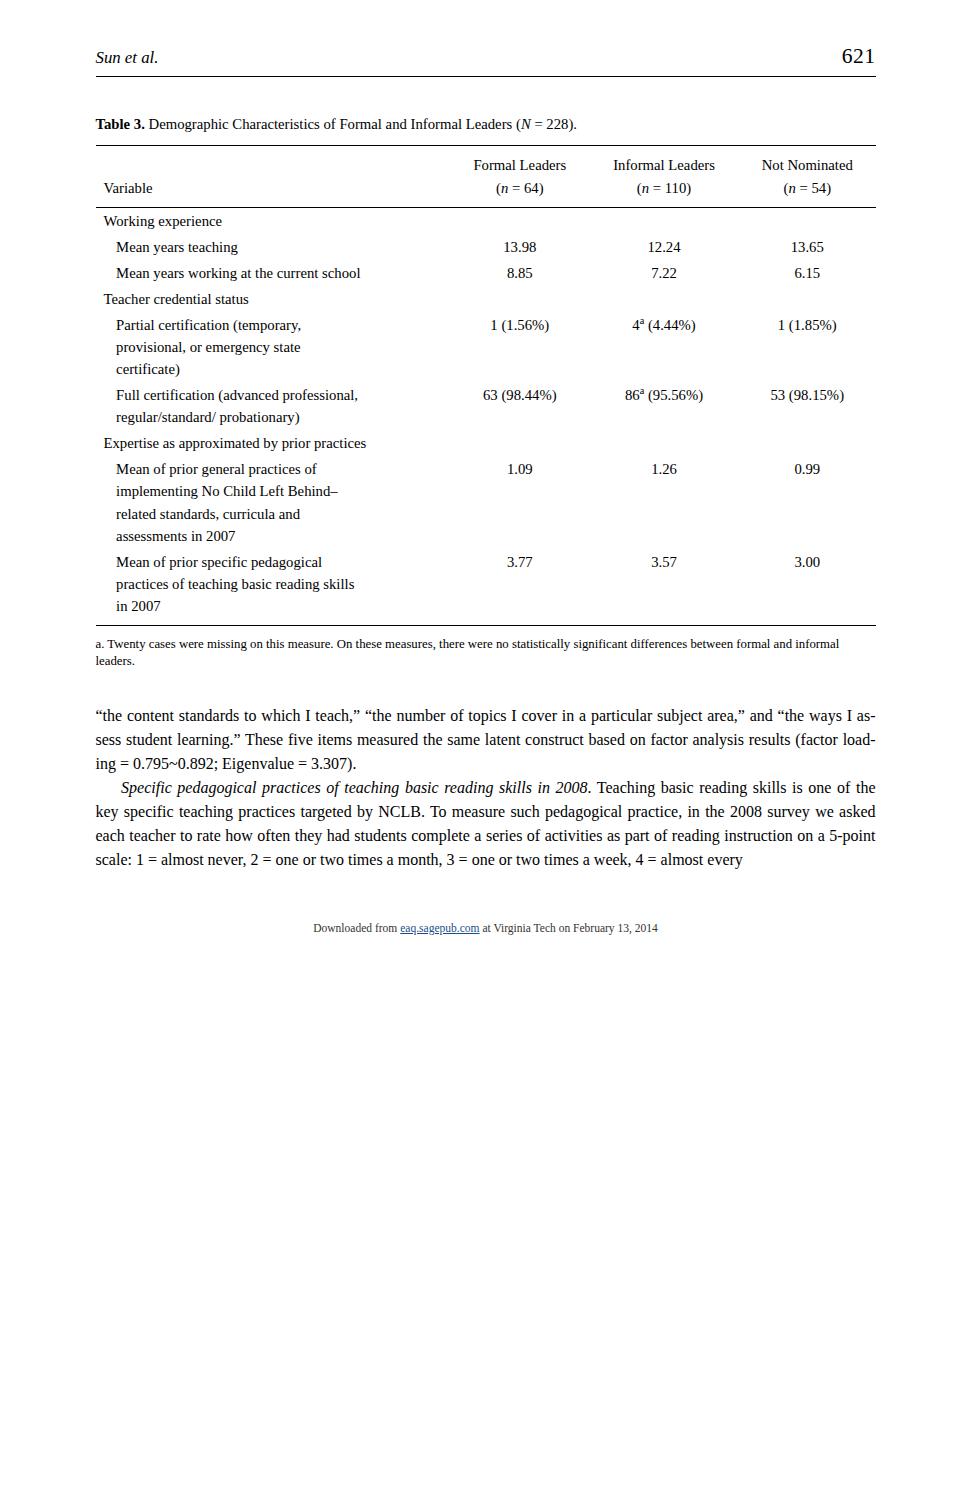Sun et al. 621
Table 3. Demographic Characteristics of Formal and Informal Leaders ( N = 228).
| Variable | Formal Leaders ( n = 64) | Informal Leaders ( n = 110) | Not Nominated ( n = 54) |
| --- | --- | --- | --- |
| Working experience |
| Mean years teaching | 13.98 | 12.24 | 13.65 |
| Mean years working at the current school | 8.85 | 7.22 | 6.15 |
| Teacher credential status |
| Partial certification (temporary, provisional, or emergency state certificate) | 1 (1.56%) | 4 a (4.44%) | 1 (1.85%) |
| Full certification (advanced professional, regular/standard/ probationary) | 63 (98.44%) | 86 a (95.56%) | 53 (98.15%) |
| Expertise as approximated by prior practices |
| Mean of prior general practices of implementing No Child Left Behind–related standards, curricula and assessments in 2007 | 1.09 | 1.26 | 0.99 |
| Mean of prior specific pedagogical practices of teaching basic reading skills in 2007 | 3.77 | 3.57 | 3.00 |
a. Twenty cases were missing on this measure. On these measures, there were no statistically significant differences between formal and informal leaders.
“the content standards to which I teach,” “the number of topics I cover in a particular subject area,” and “the ways I assess student learning.” These five items measured the same latent construct based on factor analysis results (factor loading = 0.795~0.892; Eigenvalue = 3.307).
Specific pedagogical practices of teaching basic reading skills in 2008. Teaching basic reading skills is one of the key specific teaching practices targeted by NCLB. To measure such pedagogical practice, in the 2008 survey we asked each teacher to rate how often they had students complete a series of activities as part of reading instruction on a 5-point scale: 1 = almost never, 2 = one or two times a month, 3 = one or two times a week, 4 = almost every
Downloaded from eaq.sagepub.com at Virginia Tech on February 13, 2014